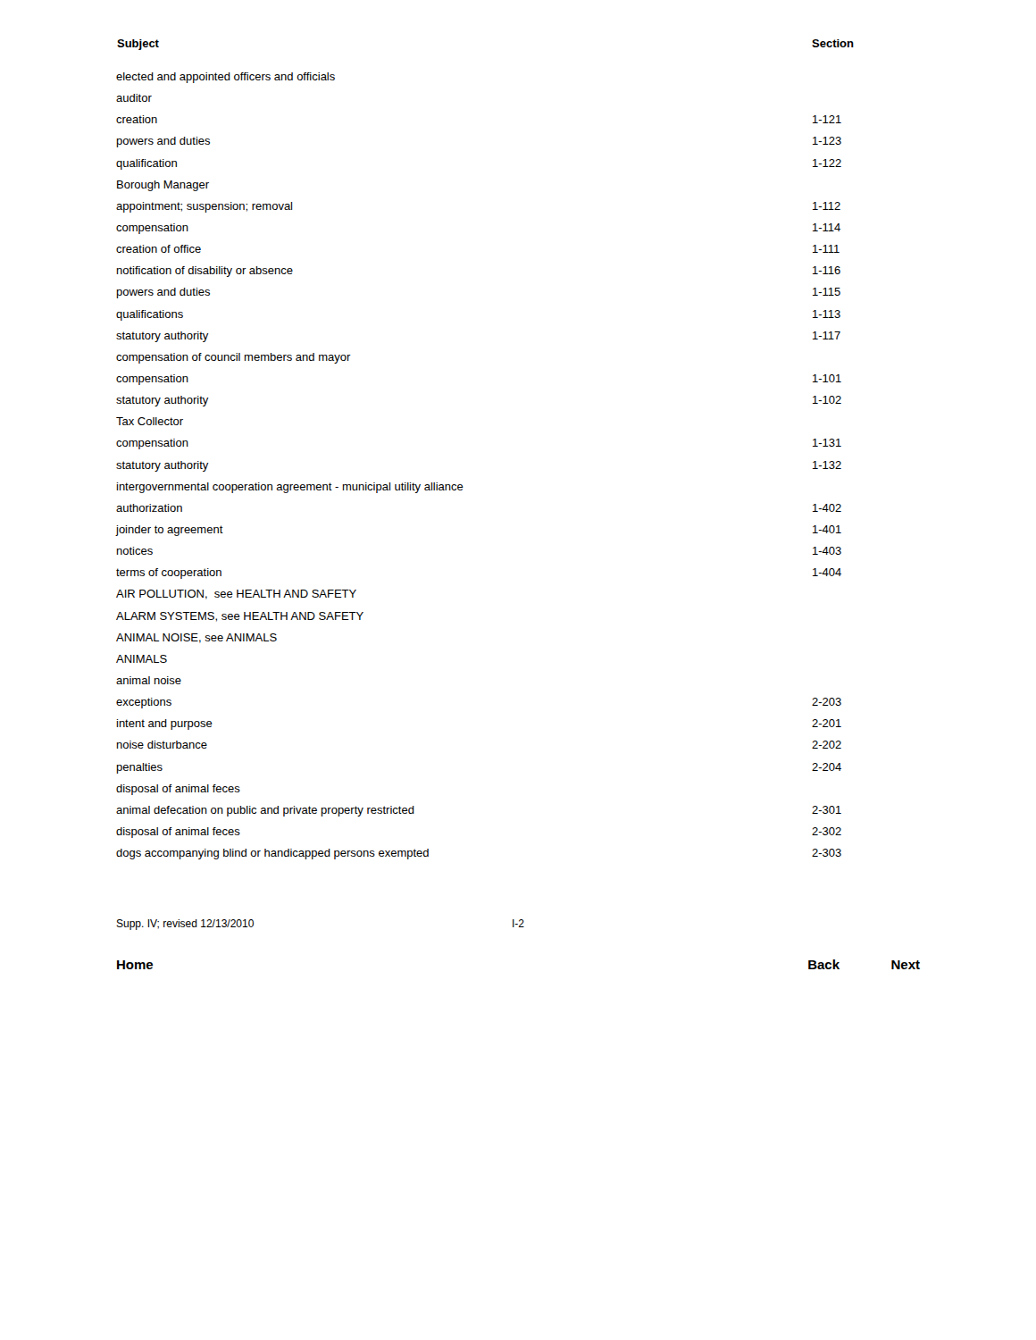| Subject | Section |
| --- | --- |
| elected and appointed officers and officials | |
| auditor | |
| creation | 1-121 |
| powers and duties | 1-123 |
| qualification | 1-122 |
| Borough Manager | |
| appointment; suspension; removal | 1-112 |
| compensation | 1-114 |
| creation of office | 1-111 |
| notification of disability or absence | 1-116 |
| powers and duties | 1-115 |
| qualifications | 1-113 |
| statutory authority | 1-117 |
| compensation of council members and mayor | |
| compensation | 1-101 |
| statutory authority | 1-102 |
| Tax Collector | |
| compensation | 1-131 |
| statutory authority | 1-132 |
| intergovernmental cooperation agreement - municipal utility alliance | |
| authorization | 1-402 |
| joinder to agreement | 1-401 |
| notices | 1-403 |
| terms of cooperation | 1-404 |
| AIR POLLUTION, see HEALTH AND SAFETY | |
| ALARM SYSTEMS, see HEALTH AND SAFETY | |
| ANIMAL NOISE, see ANIMALS | |
| ANIMALS | |
| animal noise | |
| exceptions | 2-203 |
| intent and purpose | 2-201 |
| noise disturbance | 2-202 |
| penalties | 2-204 |
| disposal of animal feces | |
| animal defecation on public and private property restricted | 2-301 |
| disposal of animal feces | 2-302 |
| dogs accompanying blind or handicapped persons exempted | 2-303 |
Supp. IV; revised 12/13/2010 I-2
Home Back Next